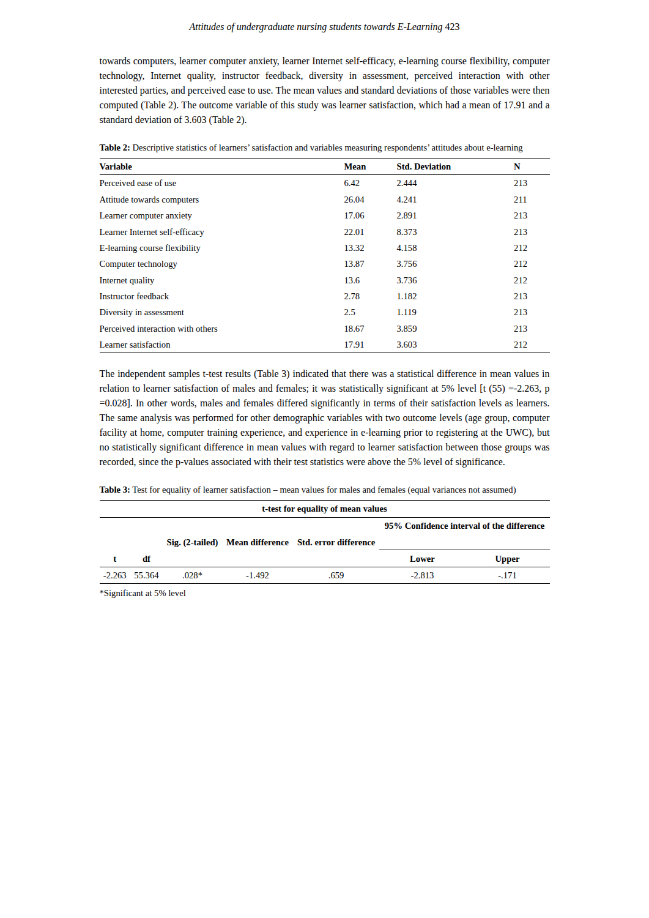Attitudes of undergraduate nursing students towards E-Learning 423
towards computers, learner computer anxiety, learner Internet self-efficacy, e-learning course flexibility, computer technology, Internet quality, instructor feedback, diversity in assessment, perceived interaction with other interested parties, and perceived ease to use. The mean values and standard deviations of those variables were then computed (Table 2). The outcome variable of this study was learner satisfaction, which had a mean of 17.91 and a standard deviation of 3.603 (Table 2).
Table 2: Descriptive statistics of learners’ satisfaction and variables measuring respondents’ attitudes about e-learning
| Variable | Mean | Std. Deviation | N |
| --- | --- | --- | --- |
| Perceived ease of use | 6.42 | 2.444 | 213 |
| Attitude towards computers | 26.04 | 4.241 | 211 |
| Learner computer anxiety | 17.06 | 2.891 | 213 |
| Learner Internet self-efficacy | 22.01 | 8.373 | 213 |
| E-learning course flexibility | 13.32 | 4.158 | 212 |
| Computer technology | 13.87 | 3.756 | 212 |
| Internet quality | 13.6 | 3.736 | 212 |
| Instructor feedback | 2.78 | 1.182 | 213 |
| Diversity in assessment | 2.5 | 1.119 | 213 |
| Perceived interaction with others | 18.67 | 3.859 | 213 |
| Learner satisfaction | 17.91 | 3.603 | 212 |
The independent samples t-test results (Table 3) indicated that there was a statistical difference in mean values in relation to learner satisfaction of males and females; it was statistically significant at 5% level [t (55) =-2.263, p =0.028]. In other words, males and females differed significantly in terms of their satisfaction levels as learners. The same analysis was performed for other demographic variables with two outcome levels (age group, computer facility at home, computer training experience, and experience in e-learning prior to registering at the UWC), but no statistically significant difference in mean values with regard to learner satisfaction between those groups was recorded, since the p-values associated with their test statistics were above the 5% level of significance.
Table 3: Test for equality of learner satisfaction – mean values for males and females (equal variances not assumed)
| t-test for equality of mean values |
| | | | | | 95% Confidence interval of the difference |
| | | Sig. (2-tailed) | Mean difference | Std. error difference | |
| t | df | | | | Lower | Upper |
| -2.263 | 55.364 | .028* | -1.492 | .659 | -2.813 | -.171 |
*Significant at 5% level